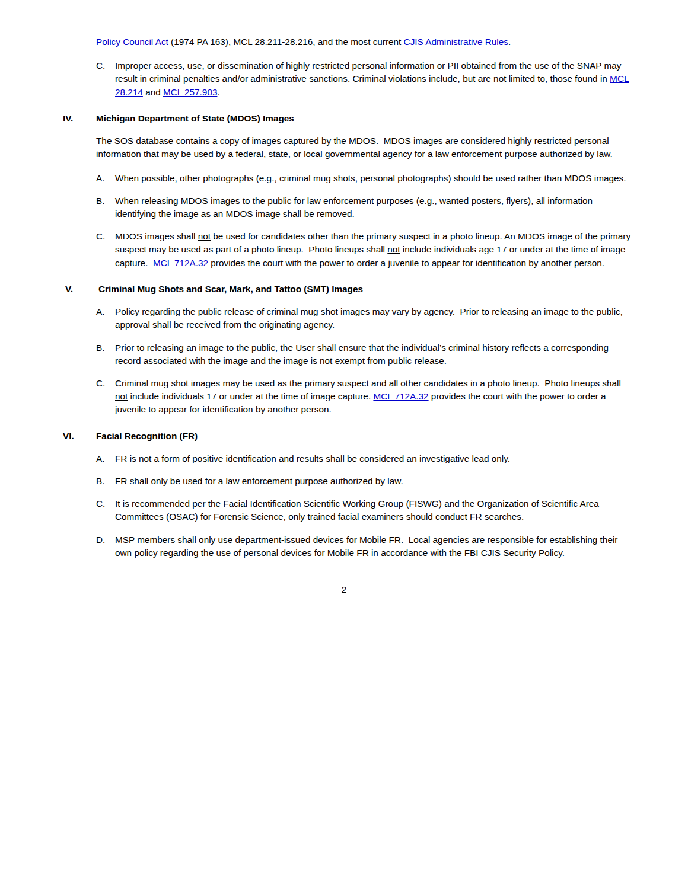Policy Council Act (1974 PA 163), MCL 28.211-28.216, and the most current CJIS Administrative Rules.
C.
Improper access, use, or dissemination of highly restricted personal information or PII obtained from the use of the SNAP may result in criminal penalties and/or administrative sanctions. Criminal violations include, but are not limited to, those found in MCL 28.214 and MCL 257.903.
IV.
Michigan Department of State (MDOS) Images
The SOS database contains a copy of images captured by the MDOS. MDOS images are considered highly restricted personal information that may be used by a federal, state, or local governmental agency for a law enforcement purpose authorized by law.
A.
When possible, other photographs (e.g., criminal mug shots, personal photographs) should be used rather than MDOS images.
B.
When releasing MDOS images to the public for law enforcement purposes (e.g., wanted posters, flyers), all information identifying the image as an MDOS image shall be removed.
C.
MDOS images shall not be used for candidates other than the primary suspect in a photo lineup. An MDOS image of the primary suspect may be used as part of a photo lineup. Photo lineups shall not include individuals age 17 or under at the time of image capture. MCL 712A.32 provides the court with the power to order a juvenile to appear for identification by another person.
V.
Criminal Mug Shots and Scar, Mark, and Tattoo (SMT) Images
A.
Policy regarding the public release of criminal mug shot images may vary by agency. Prior to releasing an image to the public, approval shall be received from the originating agency.
B.
Prior to releasing an image to the public, the User shall ensure that the individual’s criminal history reflects a corresponding record associated with the image and the image is not exempt from public release.
C.
Criminal mug shot images may be used as the primary suspect and all other candidates in a photo lineup. Photo lineups shall not include individuals 17 or under at the time of image capture. MCL 712A.32 provides the court with the power to order a juvenile to appear for identification by another person.
VI.
Facial Recognition (FR)
A.
FR is not a form of positive identification and results shall be considered an investigative lead only.
B.
FR shall only be used for a law enforcement purpose authorized by law.
C.
It is recommended per the Facial Identification Scientific Working Group (FISWG) and the Organization of Scientific Area Committees (OSAC) for Forensic Science, only trained facial examiners should conduct FR searches.
D.
MSP members shall only use department-issued devices for Mobile FR. Local agencies are responsible for establishing their own policy regarding the use of personal devices for Mobile FR in accordance with the FBI CJIS Security Policy.
2